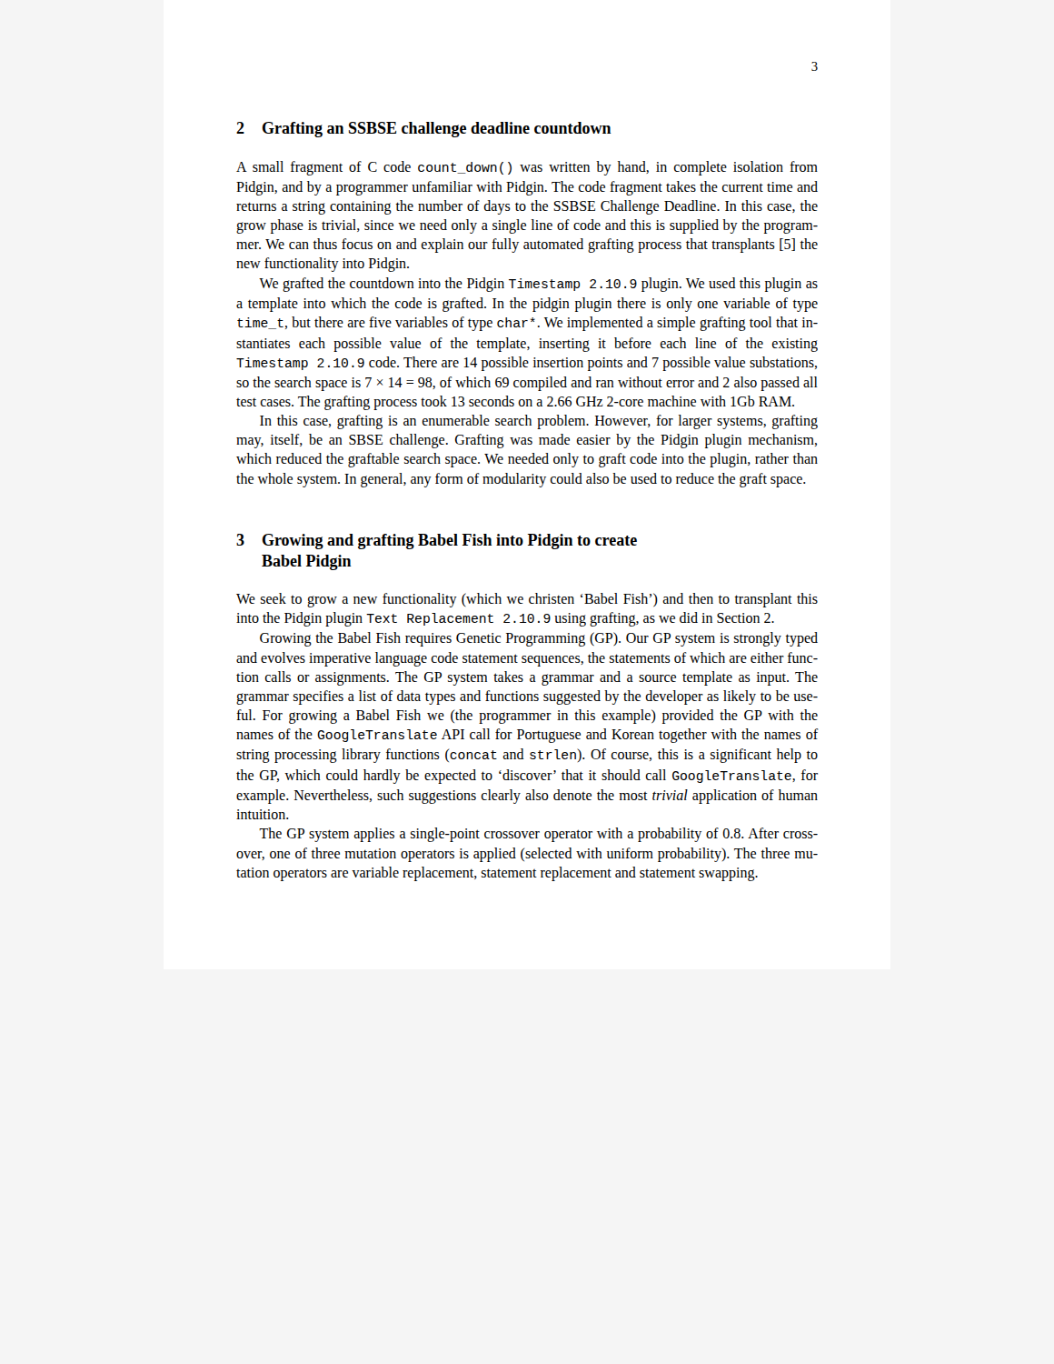3
2 Grafting an SSBSE challenge deadline countdown
A small fragment of C code count_down() was written by hand, in complete isolation from Pidgin, and by a programmer unfamiliar with Pidgin. The code fragment takes the current time and returns a string containing the number of days to the SSBSE Challenge Deadline. In this case, the grow phase is trivial, since we need only a single line of code and this is supplied by the programmer. We can thus focus on and explain our fully automated grafting process that transplants [5] the new functionality into Pidgin.
We grafted the countdown into the Pidgin Timestamp 2.10.9 plugin. We used this plugin as a template into which the code is grafted. In the pidgin plugin there is only one variable of type time_t, but there are five variables of type char*. We implemented a simple grafting tool that instantiates each possible value of the template, inserting it before each line of the existing Timestamp 2.10.9 code. There are 14 possible insertion points and 7 possible value substations, so the search space is 7 × 14 = 98, of which 69 compiled and ran without error and 2 also passed all test cases. The grafting process took 13 seconds on a 2.66 GHz 2-core machine with 1Gb RAM.
In this case, grafting is an enumerable search problem. However, for larger systems, grafting may, itself, be an SBSE challenge. Grafting was made easier by the Pidgin plugin mechanism, which reduced the graftable search space. We needed only to graft code into the plugin, rather than the whole system. In general, any form of modularity could also be used to reduce the graft space.
3 Growing and grafting Babel Fish into Pidgin to createBabel Pidgin
We seek to grow a new functionality (which we christen ‘Babel Fish’) and then to transplant this into the Pidgin plugin Text Replacement 2.10.9 using grafting, as we did in Section 2.
Growing the Babel Fish requires Genetic Programming (GP). Our GP system is strongly typed and evolves imperative language code statement sequences, the statements of which are either function calls or assignments. The GP system takes a grammar and a source template as input. The grammar specifies a list of data types and functions suggested by the developer as likely to be useful. For growing a Babel Fish we (the programmer in this example) provided the GP with the names of the GoogleTranslate API call for Portuguese and Korean together with the names of string processing library functions (concat and strlen). Of course, this is a significant help to the GP, which could hardly be expected to ‘discover’ that it should call GoogleTranslate, for example. Nevertheless, such suggestions clearly also denote the most trivial application of human intuition.
The GP system applies a single-point crossover operator with a probability of 0.8. After crossover, one of three mutation operators is applied (selected with uniform probability). The three mutation operators are variable replacement, statement replacement and statement swapping.